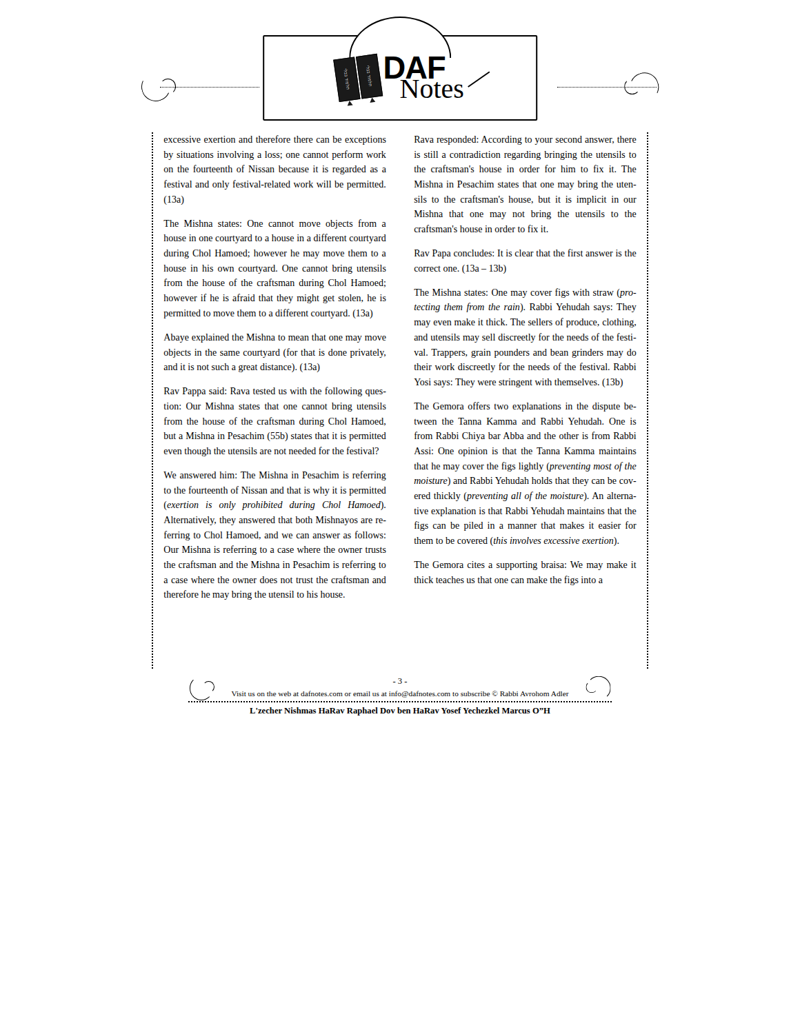תלמוד בבלי
תלמוד בבלי
DAF
Notes
excessive exertion and therefore there can be exceptions by situations involving a loss; one cannot perform work on the fourteenth of Nissan because it is regarded as a festival and only festival-related work will be permitted. (13a)
The Mishna states: One cannot move objects from a house in one courtyard to a house in a different courtyard during Chol Hamoed; however he may move them to a house in his own courtyard. One cannot bring utensils from the house of the craftsman during Chol Hamoed; however if he is afraid that they might get stolen, he is permitted to move them to a different courtyard. (13a)
Abaye explained the Mishna to mean that one may move objects in the same courtyard (for that is done privately, and it is not such a great distance). (13a)
Rav Pappa said: Rava tested us with the following question: Our Mishna states that one cannot bring utensils from the house of the craftsman during Chol Hamoed, but a Mishna in Pesachim (55b) states that it is permitted even though the utensils are not needed for the festival?
We answered him: The Mishna in Pesachim is referring to the fourteenth of Nissan and that is why it is permitted (exertion is only prohibited during Chol Hamoed). Alternatively, they answered that both Mishnayos are referring to Chol Hamoed, and we can answer as follows: Our Mishna is referring to a case where the owner trusts the craftsman and the Mishna in Pesachim is referring to a case where the owner does not trust the craftsman and therefore he may bring the utensil to his house.
Rava responded: According to your second answer, there is still a contradiction regarding bringing the utensils to the craftsman's house in order for him to fix it. The Mishna in Pesachim states that one may bring the utensils to the craftsman's house, but it is implicit in our Mishna that one may not bring the utensils to the craftsman's house in order to fix it.
Rav Papa concludes: It is clear that the first answer is the correct one. (13a – 13b)
The Mishna states: One may cover figs with straw (protecting them from the rain). Rabbi Yehudah says: They may even make it thick. The sellers of produce, clothing, and utensils may sell discreetly for the needs of the festival. Trappers, grain pounders and bean grinders may do their work discreetly for the needs of the festival. Rabbi Yosi says: They were stringent with themselves. (13b)
The Gemora offers two explanations in the dispute between the Tanna Kamma and Rabbi Yehudah. One is from Rabbi Chiya bar Abba and the other is from Rabbi Assi: One opinion is that the Tanna Kamma maintains that he may cover the figs lightly (preventing most of the moisture) and Rabbi Yehudah holds that they can be covered thickly (preventing all of the moisture). An alternative explanation is that Rabbi Yehudah maintains that the figs can be piled in a manner that makes it easier for them to be covered (this involves excessive exertion).
The Gemora cites a supporting braisa: We may make it thick teaches us that one can make the figs into a
- 3 -
Visit us on the web at dafnotes.com or email us at info@dafnotes.com to subscribe © Rabbi Avrohom Adler
L'zecher Nishmas HaRav Raphael Dov ben HaRav Yosef Yechezkel Marcus O”H